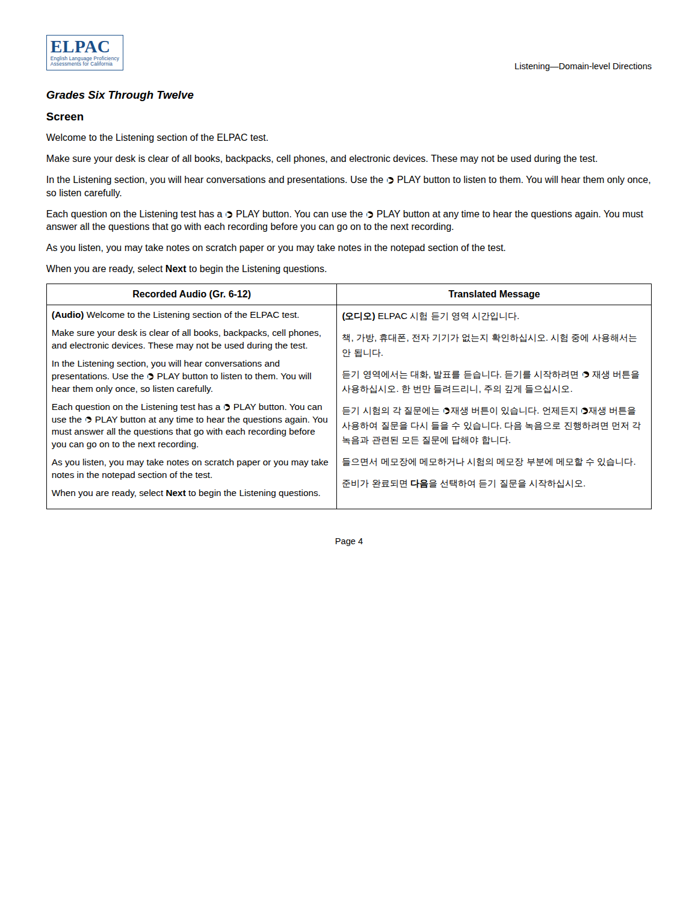ELPAC
English Language Proficiency
Assessments for California
Listening—Domain-level Directions
Grades Six Through Twelve
Screen
Welcome to the Listening section of the ELPAC test.
Make sure your desk is clear of all books, backpacks, cell phones, and electronic devices. These may not be used during the test.
In the Listening section, you will hear conversations and presentations. Use the PLAY button to listen to them. You will hear them only once, so listen carefully.
Each question on the Listening test has a PLAY button. You can use the PLAY button at any time to hear the questions again. You must answer all the questions that go with each recording before you can go on to the next recording.
As you listen, you may take notes on scratch paper or you may take notes in the notepad section of the test.
When you are ready, select Next to begin the Listening questions.
| Recorded Audio (Gr. 6‑12) | Translated Message |
| --- | --- |
| (Audio) Welcome to the Listening section of the ELPAC test. Make sure your desk is clear of all books, backpacks, cell phones, and electronic devices. These may not be used during the test. In the Listening section, you will hear conversations and presentations. Use the PLAY button to listen to them. You will hear them only once, so listen carefully. Each question on the Listening test has a PLAY button. You can use the PLAY button at any time to hear the questions again. You must answer all the questions that go with each recording before you can go on to the next recording. As you listen, you may take notes on scratch paper or you may take notes in the notepad section of the test. When you are ready, select Next to begin the Listening questions. | (오디오) ELPAC 시험 듣기 영역 시간입니다. 책, 가방, 휴대폰, 전자 기기가 없는지 확인하십시오. 시험 중에 사용해서는 안 됩니다. 듣기 영역에서는 대화, 발표를 듣습니다. 듣기를 시작하려면 재생 버튼을 사용하십시오. 한 번만 들려드리니, 주의 깊게 들으십시오. 듣기 시험의 각 질문에는 재생 버튼이 있습니다. 언제든지 재생 버튼을 사용하여 질문을 다시 들을 수 있습니다. 다음 녹음으로 진행하려면 먼저 각 녹음과 관련된 모든 질문에 답해야 합니다. 들으면서 메모장에 메모하거나 시험의 메모장 부분에 메모할 수 있습니다. 준비가 완료되면 다음 을 선택하여 듣기 질문을 시작하십시오. |
Page 4